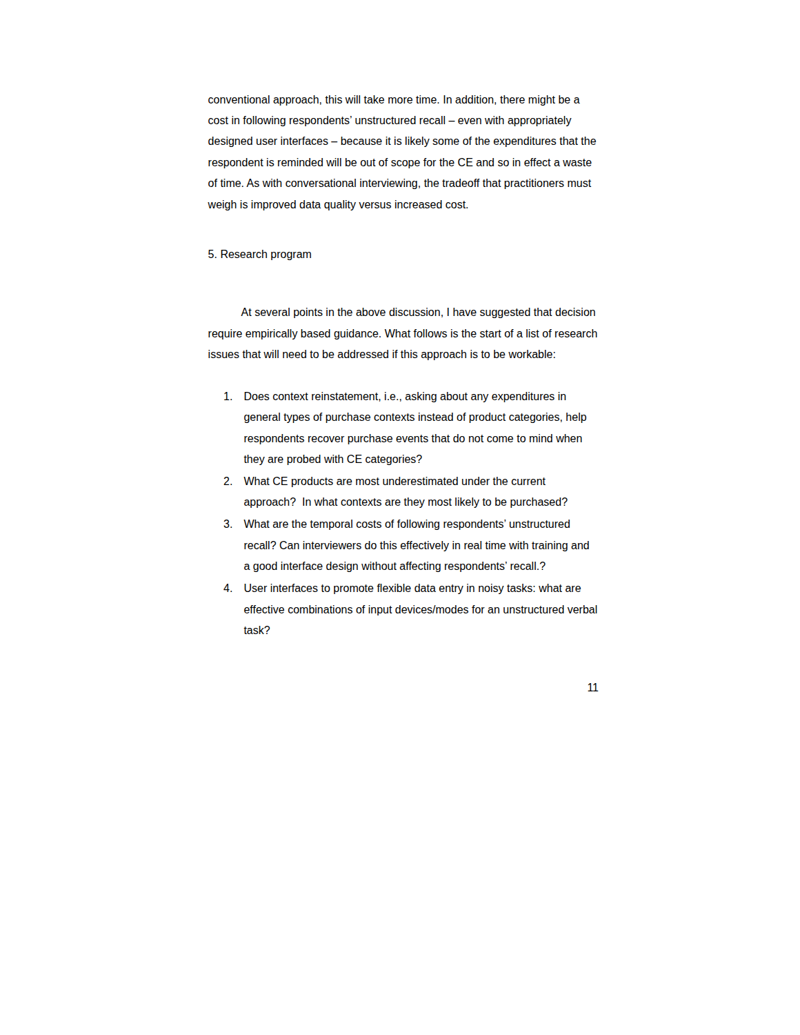conventional approach, this will take more time. In addition, there might be a cost in following respondents’ unstructured recall – even with appropriately designed user interfaces – because it is likely some of the expenditures that the respondent is reminded will be out of scope for the CE and so in effect a waste of time. As with conversational interviewing, the tradeoff that practitioners must weigh is improved data quality versus increased cost.
5. Research program
At several points in the above discussion, I have suggested that decision require empirically based guidance. What follows is the start of a list of research issues that will need to be addressed if this approach is to be workable:
Does context reinstatement, i.e., asking about any expenditures in general types of purchase contexts instead of product categories, help respondents recover purchase events that do not come to mind when they are probed with CE categories?
What CE products are most underestimated under the current approach? In what contexts are they most likely to be purchased?
What are the temporal costs of following respondents’ unstructured recall? Can interviewers do this effectively in real time with training and a good interface design without affecting respondents’ recall.?
User interfaces to promote flexible data entry in noisy tasks: what are effective combinations of input devices/modes for an unstructured verbal task?
11